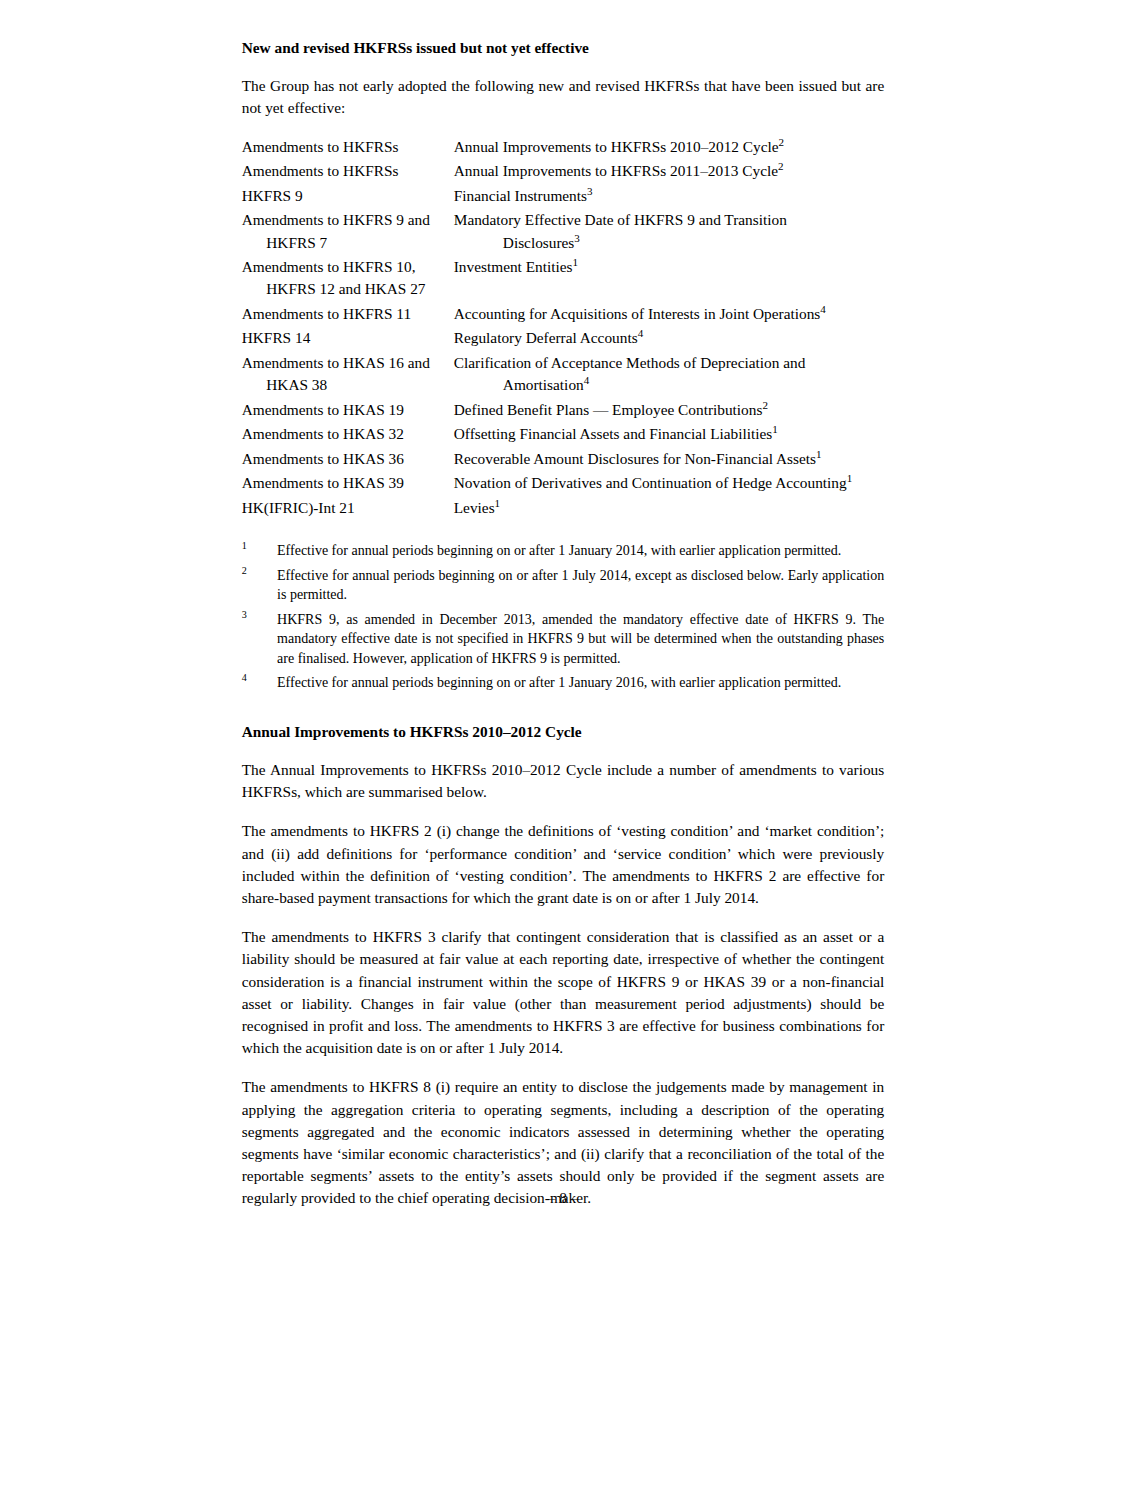New and revised HKFRSs issued but not yet effective
The Group has not early adopted the following new and revised HKFRSs that have been issued but are not yet effective:
| Amendments to HKFRSs | Annual Improvements to HKFRSs 2010–2012 Cycle 2 |
| Amendments to HKFRSs | Annual Improvements to HKFRSs 2011–2013 Cycle 2 |
| HKFRS 9 | Financial Instruments 3 |
| Amendments to HKFRS 9 and HKFRS 7 | Mandatory Effective Date of HKFRS 9 and Transition Disclosures 3 |
| Amendments to HKFRS 10, HKFRS 12 and HKAS 27 | Investment Entities 1 |
| Amendments to HKFRS 11 | Accounting for Acquisitions of Interests in Joint Operations 4 |
| HKFRS 14 | Regulatory Deferral Accounts 4 |
| Amendments to HKAS 16 and HKAS 38 | Clarification of Acceptance Methods of Depreciation and Amortisation 4 |
| Amendments to HKAS 19 | Defined Benefit Plans — Employee Contributions 2 |
| Amendments to HKAS 32 | Offsetting Financial Assets and Financial Liabilities 1 |
| Amendments to HKAS 36 | Recoverable Amount Disclosures for Non-Financial Assets 1 |
| Amendments to HKAS 39 | Novation of Derivatives and Continuation of Hedge Accounting 1 |
| HK(IFRIC)-Int 21 | Levies 1 |
| 1 | Effective for annual periods beginning on or after 1 January 2014, with earlier application permitted. |
| 2 | Effective for annual periods beginning on or after 1 July 2014, except as disclosed below. Early application is permitted. |
| 3 | HKFRS 9, as amended in December 2013, amended the mandatory effective date of HKFRS 9. The mandatory effective date is not specified in HKFRS 9 but will be determined when the outstanding phases are finalised. However, application of HKFRS 9 is permitted. |
| 4 | Effective for annual periods beginning on or after 1 January 2016, with earlier application permitted. |
Annual Improvements to HKFRSs 2010–2012 Cycle
The Annual Improvements to HKFRSs 2010–2012 Cycle include a number of amendments to various HKFRSs, which are summarised below.
The amendments to HKFRS 2 (i) change the definitions of ‘vesting condition’ and ‘market condition’; and (ii) add definitions for ‘performance condition’ and ‘service condition’ which were previously included within the definition of ‘vesting condition’. The amendments to HKFRS 2 are effective for share-based payment transactions for which the grant date is on or after 1 July 2014.
The amendments to HKFRS 3 clarify that contingent consideration that is classified as an asset or a liability should be measured at fair value at each reporting date, irrespective of whether the contingent consideration is a financial instrument within the scope of HKFRS 9 or HKAS 39 or a non-financial asset or liability. Changes in fair value (other than measurement period adjustments) should be recognised in profit and loss. The amendments to HKFRS 3 are effective for business combinations for which the acquisition date is on or after 1 July 2014.
The amendments to HKFRS 8 (i) require an entity to disclose the judgements made by management in applying the aggregation criteria to operating segments, including a description of the operating segments aggregated and the economic indicators assessed in determining whether the operating segments have ‘similar economic characteristics’; and (ii) clarify that a reconciliation of the total of the reportable segments’ assets to the entity’s assets should only be provided if the segment assets are regularly provided to the chief operating decision-maker.
– 8 –